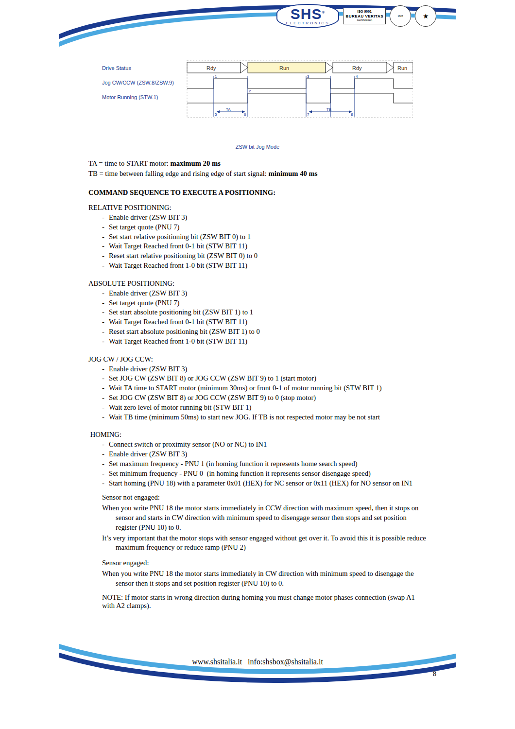SHS®
ELECTRONICS
ISO 9001
BUREAU VERITAS
Certification
1828
★
Drive Status Jog CW/CCW (ZSW.8/ZSW.9) Motor Running (STW.1) Rdy Run Rdy Run 1 2 3 4 5 6 7 8 TA TB
ZSW bit Jog Mode
TA = time to START motor: maximum 20 ms
TB = time between falling edge and rising edge of start signal: minimum 40 ms
Command sequence to execute a positioning:
RELATIVE POSITIONING:
Enable driver (ZSW BIT 3)
Set target quote (PNU 7)
Set start relative positioning bit (ZSW BIT 0) to 1
Wait Target Reached front 0-1 bit (STW BIT 11)
Reset start relative positioning bit (ZSW BIT 0) to 0
Wait Target Reached front 1-0 bit (STW BIT 11)
ABSOLUTE POSITIONING:
Enable driver (ZSW BIT 3)
Set target quote (PNU 7)
Set start absolute positioning bit (ZSW BIT 1) to 1
Wait Target Reached front 0-1 bit (STW BIT 11)
Reset start absolute positioning bit (ZSW BIT 1) to 0
Wait Target Reached front 1-0 bit (STW BIT 11)
JOG CW / JOG CCW:
Enable driver (ZSW BIT 3)
Set JOG CW (ZSW BIT 8) or JOG CCW (ZSW BIT 9) to 1 (start motor)
Wait TA time to START motor (minimum 30ms) or front 0-1 of motor running bit (STW BIT 1)
Set JOG CW (ZSW BIT 8) or JOG CCW (ZSW BIT 9) to 0 (stop motor)
Wait zero level of motor running bit (STW BIT 1)
Wait TB time (minimum 50ms) to start new JOG. If TB is not respected motor may be not start
HOMING:
Connect switch or proximity sensor (NO or NC) to IN1
Enable driver (ZSW BIT 3)
Set maximum frequency - PNU 1 (in homing function it represents home search speed)
Set minimum frequency - PNU 0 (in homing function it represents sensor disengage speed)
Start homing (PNU 18) with a parameter 0x01 (HEX) for NC sensor or 0x11 (HEX) for NO sensor on IN1
Sensor not engaged:
When you write PNU 18 the motor starts immediately in CCW direction with maximum speed, then it stops on sensor and starts in CW direction with minimum speed to disengage sensor then stops and set position register (PNU 10) to 0.
It’s very important that the motor stops with sensor engaged without get over it. To avoid this it is possible reduce maximum frequency or reduce ramp (PNU 2)
Sensor engaged:
When you write PNU 18 the motor starts immediately in CW direction with minimum speed to disengage the sensor then it stops and set position register (PNU 10) to 0.
NOTE: If motor starts in wrong direction during homing you must change motor phases connection (swap A1 with A2 clamps).
www.shsitalia.it info:shsbox@shsitalia.it
8